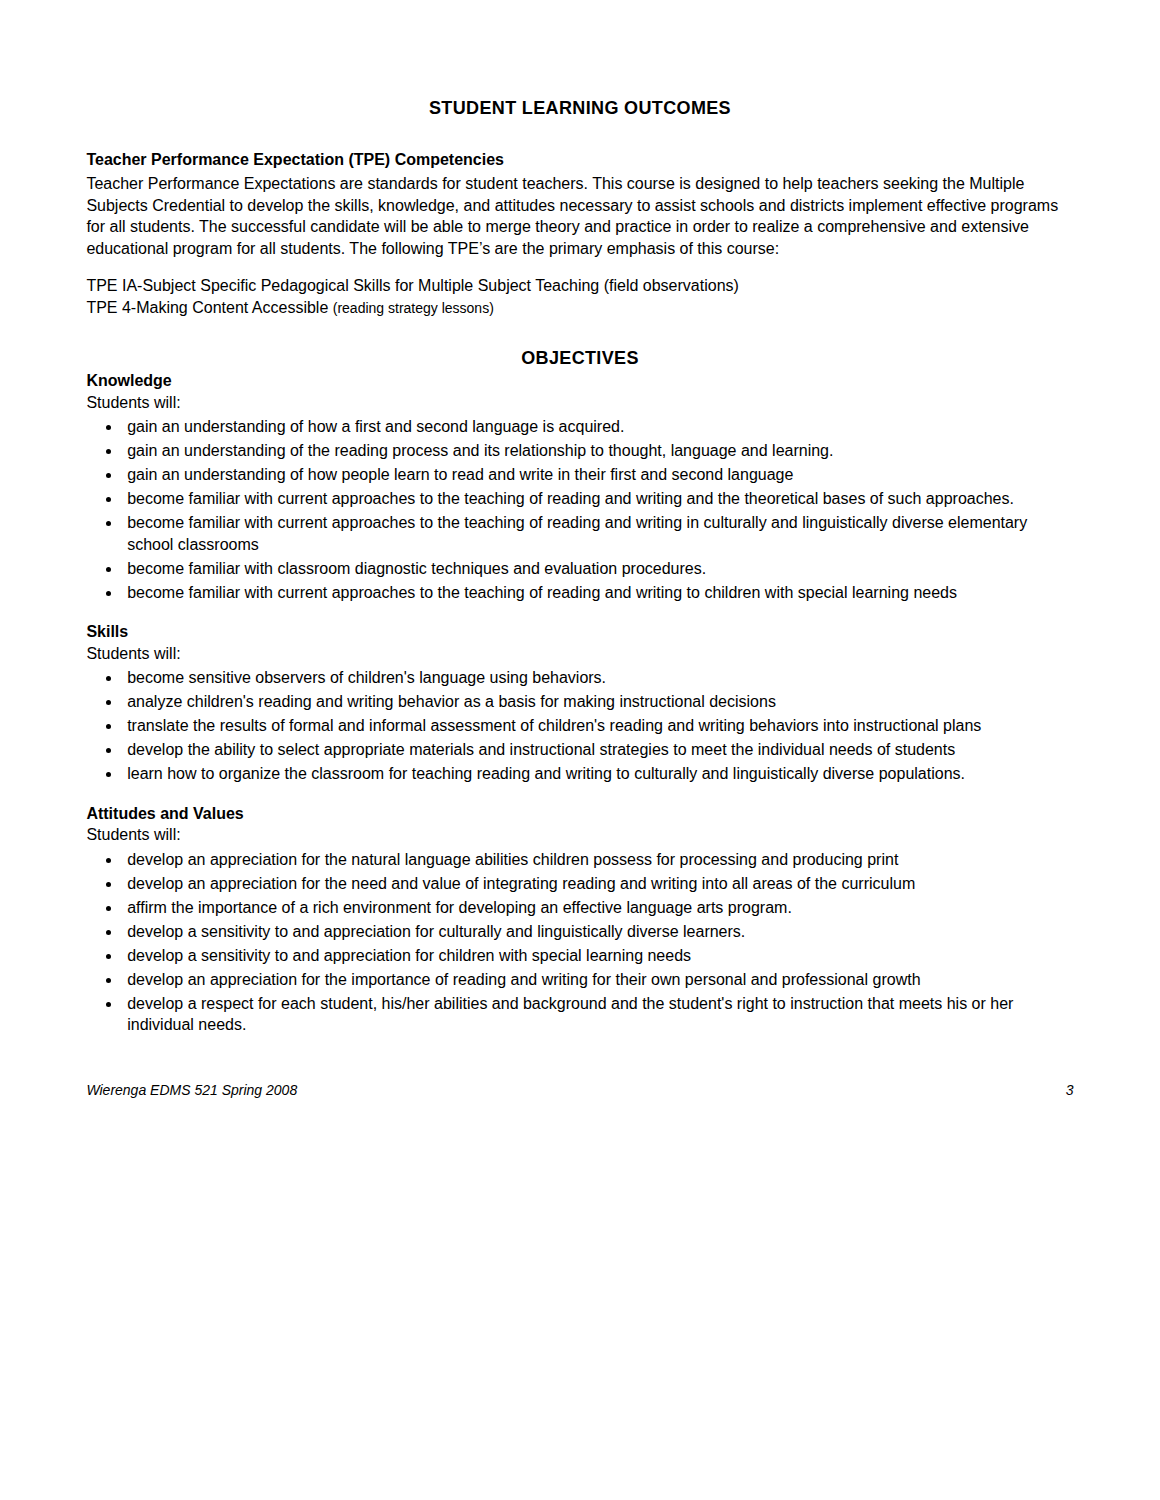STUDENT LEARNING OUTCOMES
Teacher Performance Expectation (TPE) Competencies
Teacher Performance Expectations are standards for student teachers. This course is designed to help teachers seeking the Multiple Subjects Credential to develop the skills, knowledge, and attitudes necessary to assist schools and districts implement effective programs for all students. The successful candidate will be able to merge theory and practice in order to realize a comprehensive and extensive educational program for all students. The following TPE’s are the primary emphasis of this course:
TPE IA-Subject Specific Pedagogical Skills for Multiple Subject Teaching (field observations)
TPE 4-Making Content Accessible (reading strategy lessons)
OBJECTIVES
Knowledge
Students will:
gain an understanding of how a first and second language is acquired.
gain an understanding of the reading process and its relationship to thought, language and learning.
gain an understanding of how people learn to read and write in their first and second language
become familiar with current approaches to the teaching of reading and writing and the theoretical bases of such approaches.
become familiar with current approaches to the teaching of reading and writing in culturally and linguistically diverse elementary school classrooms
become familiar with classroom diagnostic techniques and evaluation procedures.
become familiar with current approaches to the teaching of reading and writing to children with special learning needs
Skills
Students will:
become sensitive observers of children's language using behaviors.
analyze children's reading and writing behavior as a basis for making instructional decisions
translate the results of formal and informal assessment of children's reading and writing behaviors into instructional plans
develop the ability to select appropriate materials and instructional strategies to meet the individual needs of students
learn how to organize the classroom for teaching reading and writing to culturally and linguistically diverse populations.
Attitudes and Values
Students will:
develop an appreciation for the natural language abilities children possess for processing and producing print
develop an appreciation for the need and value of integrating reading and writing into all areas of the curriculum
affirm the importance of a rich environment for developing an effective language arts program.
develop a sensitivity to and appreciation for culturally and linguistically diverse learners.
develop a sensitivity to and appreciation for children with special learning needs
develop an appreciation for the importance of reading and writing for their own personal and professional growth
develop a respect for each student, his/her abilities and background and the student's right to instruction that meets his or her individual needs.
Wierenga EDMS 521 Spring 2008 3